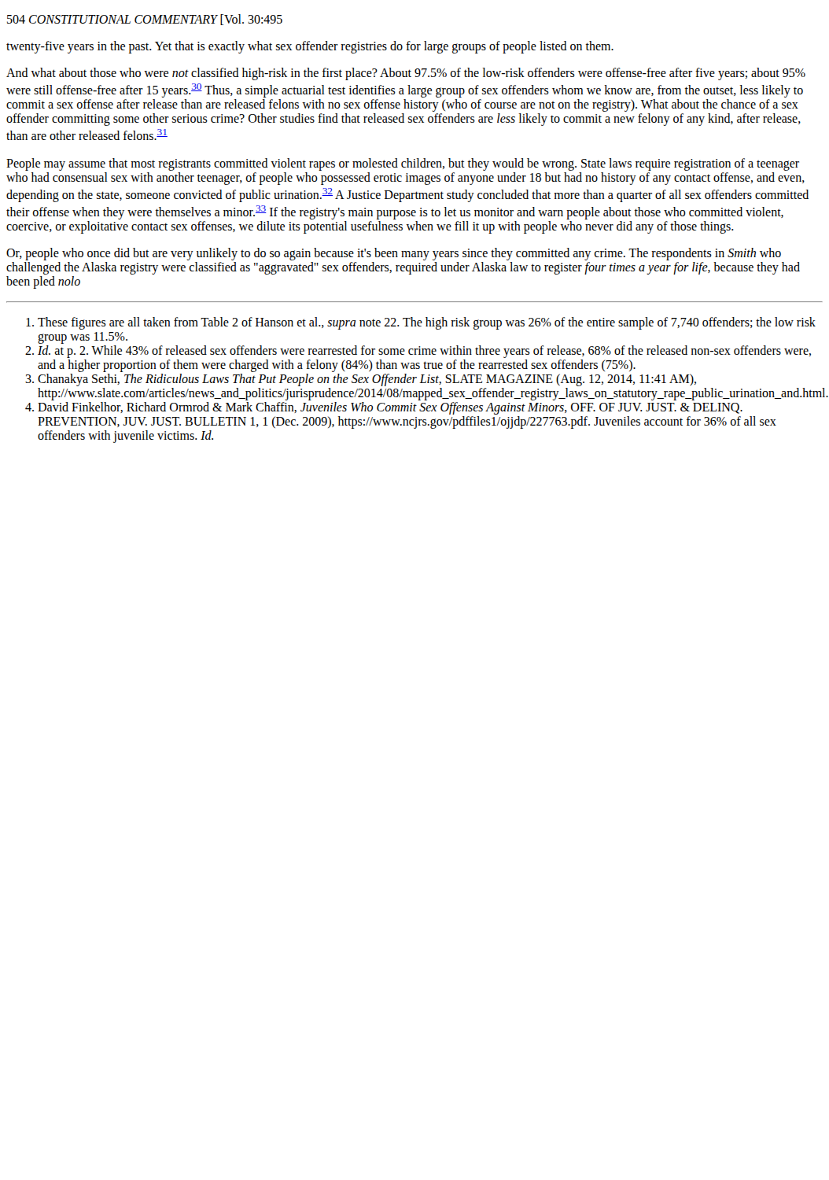504 CONSTITUTIONAL COMMENTARY [Vol. 30:495
twenty-five years in the past. Yet that is exactly what sex offender registries do for large groups of people listed on them.
And what about those who were not classified high-risk in the first place? About 97.5% of the low-risk offenders were offense-free after five years; about 95% were still offense-free after 15 years.30 Thus, a simple actuarial test identifies a large group of sex offenders whom we know are, from the outset, less likely to commit a sex offense after release than are released felons with no sex offense history (who of course are not on the registry). What about the chance of a sex offender committing some other serious crime? Other studies find that released sex offenders are less likely to commit a new felony of any kind, after release, than are other released felons.31
People may assume that most registrants committed violent rapes or molested children, but they would be wrong. State laws require registration of a teenager who had consensual sex with another teenager, of people who possessed erotic images of anyone under 18 but had no history of any contact offense, and even, depending on the state, someone convicted of public urination.32 A Justice Department study concluded that more than a quarter of all sex offenders committed their offense when they were themselves a minor.33 If the registry's main purpose is to let us monitor and warn people about those who committed violent, coercive, or exploitative contact sex offenses, we dilute its potential usefulness when we fill it up with people who never did any of those things.
Or, people who once did but are very unlikely to do so again because it's been many years since they committed any crime. The respondents in Smith who challenged the Alaska registry were classified as "aggravated" sex offenders, required under Alaska law to register four times a year for life, because they had been pled nolo
These figures are all taken from Table 2 of Hanson et al., supra note 22. The high risk group was 26% of the entire sample of 7,740 offenders; the low risk group was 11.5%.
Id. at p. 2. While 43% of released sex offenders were rearrested for some crime within three years of release, 68% of the released non-sex offenders were, and a higher proportion of them were charged with a felony (84%) than was true of the rearrested sex offenders (75%).
Chanakya Sethi, The Ridiculous Laws That Put People on the Sex Offender List, SLATE MAGAZINE (Aug. 12, 2014, 11:41 AM), http://www.slate.com/articles/news_and_politics/jurisprudence/2014/08/mapped_sex_offender_registry_laws_on_statutory_rape_public_urination_and.html.
David Finkelhor, Richard Ormrod & Mark Chaffin, Juveniles Who Commit Sex Offenses Against Minors, OFF. OF JUV. JUST. & DELINQ. PREVENTION, JUV. JUST. BULLETIN 1, 1 (Dec. 2009), https://www.ncjrs.gov/pdffiles1/ojjdp/227763.pdf. Juveniles account for 36% of all sex offenders with juvenile victims. Id.